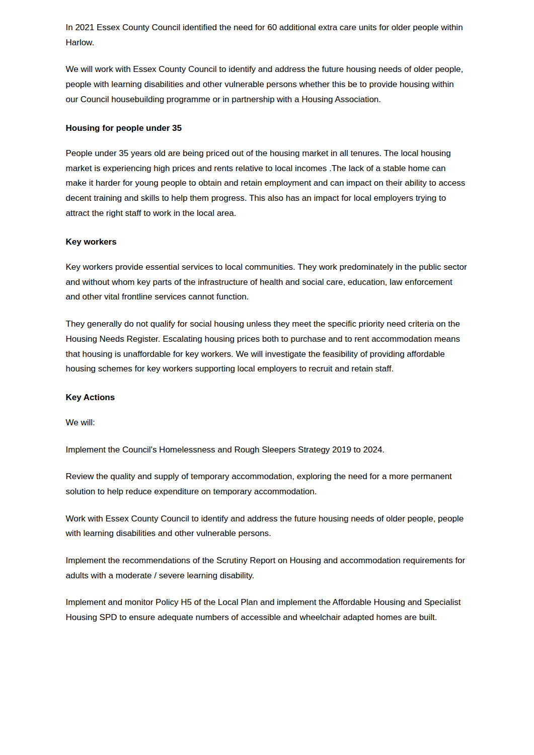In 2021 Essex County Council identified the need for 60 additional extra care units for older people within Harlow.
We will work with Essex County Council to identify and address the future housing needs of older people, people with learning disabilities and other vulnerable persons whether this be to provide housing within our Council housebuilding programme or in partnership with a Housing Association.
Housing for people under 35
People under 35 years old are being priced out of the housing market in all tenures. The local housing market is experiencing high prices and rents relative to local incomes .The lack of a stable home can make it harder for young people to obtain and retain employment and can impact on their ability to access decent training and skills to help them progress. This also has an impact for local employers trying to attract the right staff to work in the local area.
Key workers
Key workers provide essential services to local communities. They work predominately in the public sector and without whom key parts of the infrastructure of health and social care, education, law enforcement and other vital frontline services cannot function.
They generally do not qualify for social housing unless they meet the specific priority need criteria on the Housing Needs Register. Escalating housing prices both to purchase and to rent accommodation means that housing is unaffordable for key workers. We will investigate the feasibility of providing affordable housing schemes for key workers supporting local employers to recruit and retain staff.
Key Actions
We will:
Implement the Council's Homelessness and Rough Sleepers Strategy 2019 to 2024.
Review the quality and supply of temporary accommodation, exploring the need for a more permanent solution to help reduce expenditure on temporary accommodation.
Work with Essex County Council to identify and address the future housing needs of older people, people with learning disabilities and other vulnerable persons.
Implement the recommendations of the Scrutiny Report on Housing and accommodation requirements for adults with a moderate / severe learning disability.
Implement and monitor Policy H5 of the Local Plan and implement the Affordable Housing and Specialist Housing SPD to ensure adequate numbers of accessible and wheelchair adapted homes are built.